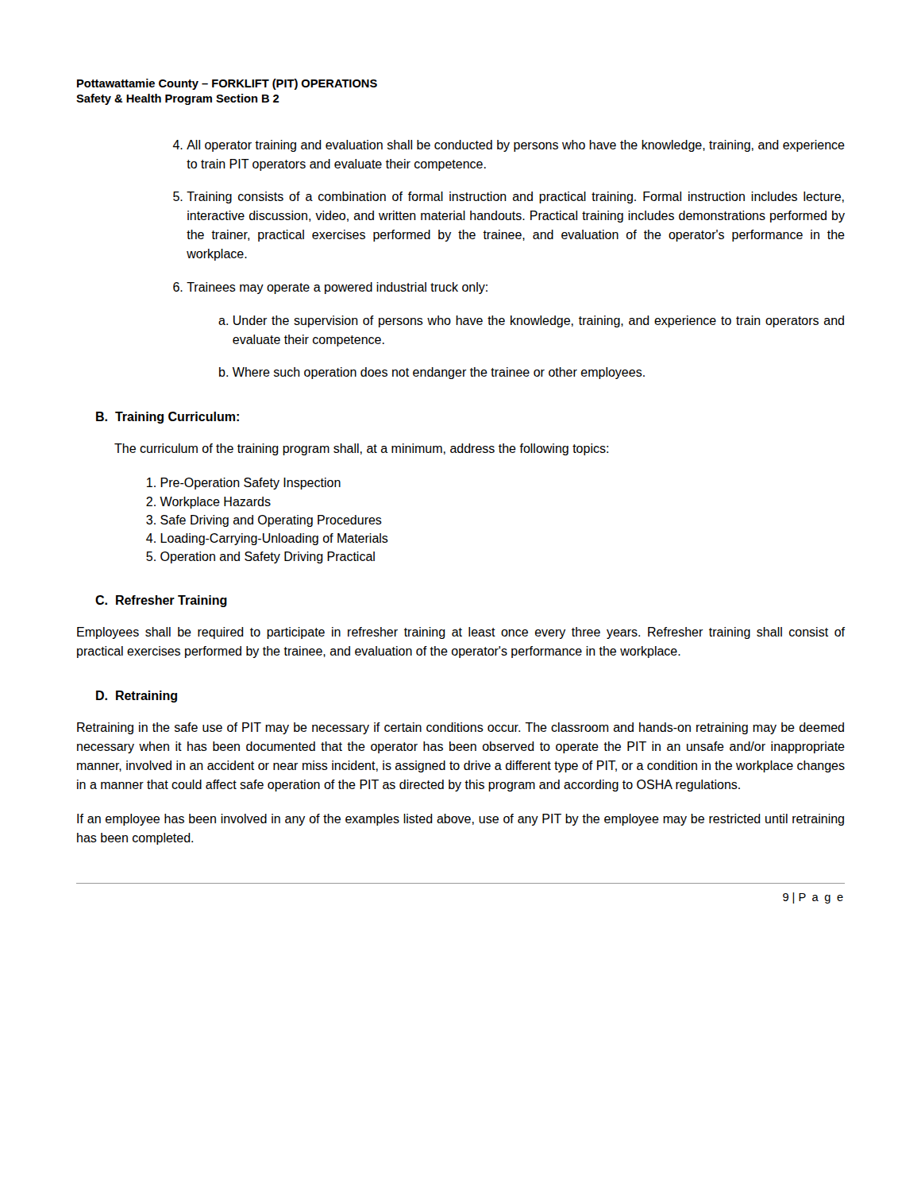Pottawattamie County – FORKLIFT (PIT) OPERATIONS
Safety & Health Program Section B 2
All operator training and evaluation shall be conducted by persons who have the knowledge, training, and experience to train PIT operators and evaluate their competence.
Training consists of a combination of formal instruction and practical training. Formal instruction includes lecture, interactive discussion, video, and written material handouts. Practical training includes demonstrations performed by the trainer, practical exercises performed by the trainee, and evaluation of the operator's performance in the workplace.
Trainees may operate a powered industrial truck only:
Under the supervision of persons who have the knowledge, training, and experience to train operators and evaluate their competence.
Where such operation does not endanger the trainee or other employees.
B. Training Curriculum:
The curriculum of the training program shall, at a minimum, address the following topics:
Pre-Operation Safety Inspection
Workplace Hazards
Safe Driving and Operating Procedures
Loading-Carrying-Unloading of Materials
Operation and Safety Driving Practical
C. Refresher Training
Employees shall be required to participate in refresher training at least once every three years. Refresher training shall consist of practical exercises performed by the trainee, and evaluation of the operator's performance in the workplace.
D. Retraining
Retraining in the safe use of PIT may be necessary if certain conditions occur. The classroom and hands-on retraining may be deemed necessary when it has been documented that the operator has been observed to operate the PIT in an unsafe and/or inappropriate manner, involved in an accident or near miss incident, is assigned to drive a different type of PIT, or a condition in the workplace changes in a manner that could affect safe operation of the PIT as directed by this program and according to OSHA regulations.
If an employee has been involved in any of the examples listed above, use of any PIT by the employee may be restricted until retraining has been completed.
9 | P a g e